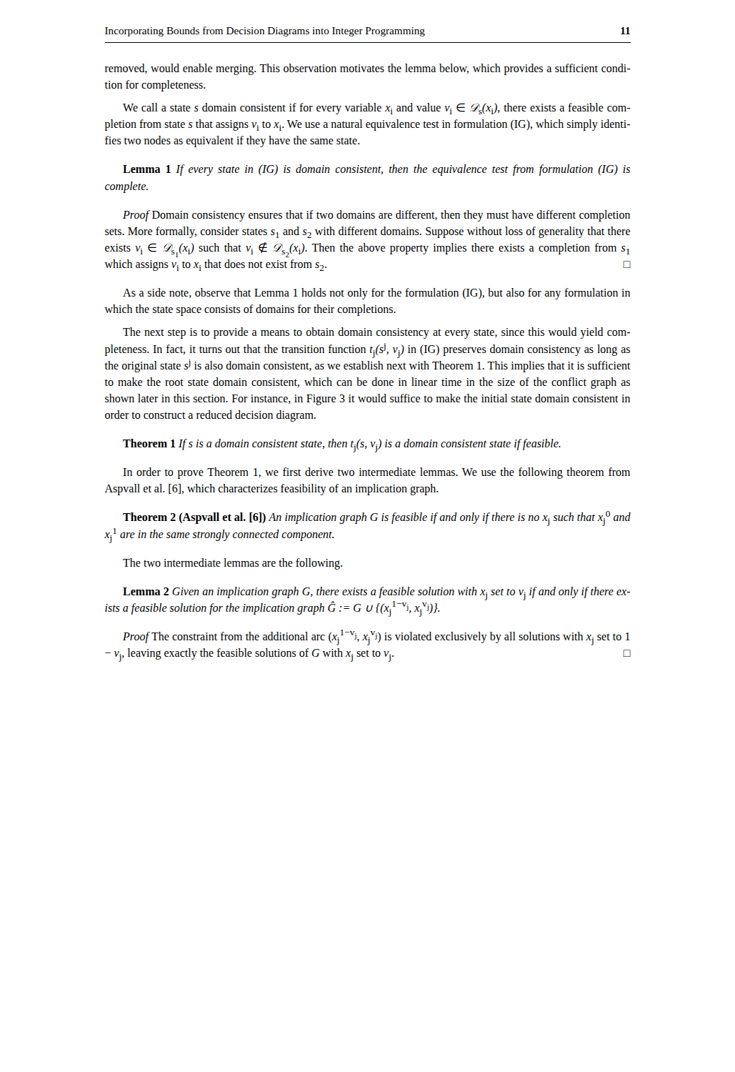Incorporating Bounds from Decision Diagrams into Integer Programming 11
removed, would enable merging. This observation motivates the lemma below, which provides a sufficient condition for completeness.
We call a state s domain consistent if for every variable xi and value vi ∈ 𝒟s(xi), there exists a feasible completion from state s that assigns vi to xi. We use a natural equivalence test in formulation (IG), which simply identifies two nodes as equivalent if they have the same state.
Lemma 1 If every state in (IG) is domain consistent, then the equivalence test from formulation (IG) is complete.
Proof Domain consistency ensures that if two domains are different, then they must have different completion sets. More formally, consider states s1 and s2 with different domains. Suppose without loss of generality that there exists vi ∈ 𝒟s1(xi) such that vi ∉ 𝒟s2(xi). Then the above property implies there exists a completion from s1 which assigns vi to xi that does not exist from s2. □
As a side note, observe that Lemma 1 holds not only for the formulation (IG), but also for any formulation in which the state space consists of domains for their completions.
The next step is to provide a means to obtain domain consistency at every state, since this would yield completeness. In fact, it turns out that the transition function tj(sj, vj) in (IG) preserves domain consistency as long as the original state sj is also domain consistent, as we establish next with Theorem 1. This implies that it is sufficient to make the root state domain consistent, which can be done in linear time in the size of the conflict graph as shown later in this section. For instance, in Figure 3 it would suffice to make the initial state domain consistent in order to construct a reduced decision diagram.
Theorem 1 If s is a domain consistent state, then tj(s, vj) is a domain consistent state if feasible.
In order to prove Theorem 1, we first derive two intermediate lemmas. We use the following theorem from Aspvall et al. [6], which characterizes feasibility of an implication graph.
Theorem 2 (Aspvall et al. [6]) An implication graph G is feasible if and only if there is no xj such that xj0 and xj1 are in the same strongly connected component.
The two intermediate lemmas are the following.
Lemma 2 Given an implication graph G, there exists a feasible solution with xj set to vj if and only if there exists a feasible solution for the implication graph Ĝ := G ∪ {(xj1−vj, xjvj)}.
Proof The constraint from the additional arc (xj1−vj, xjvj) is violated exclusively by all solutions with xj set to 1 − vj, leaving exactly the feasible solutions of G with xj set to vj. □